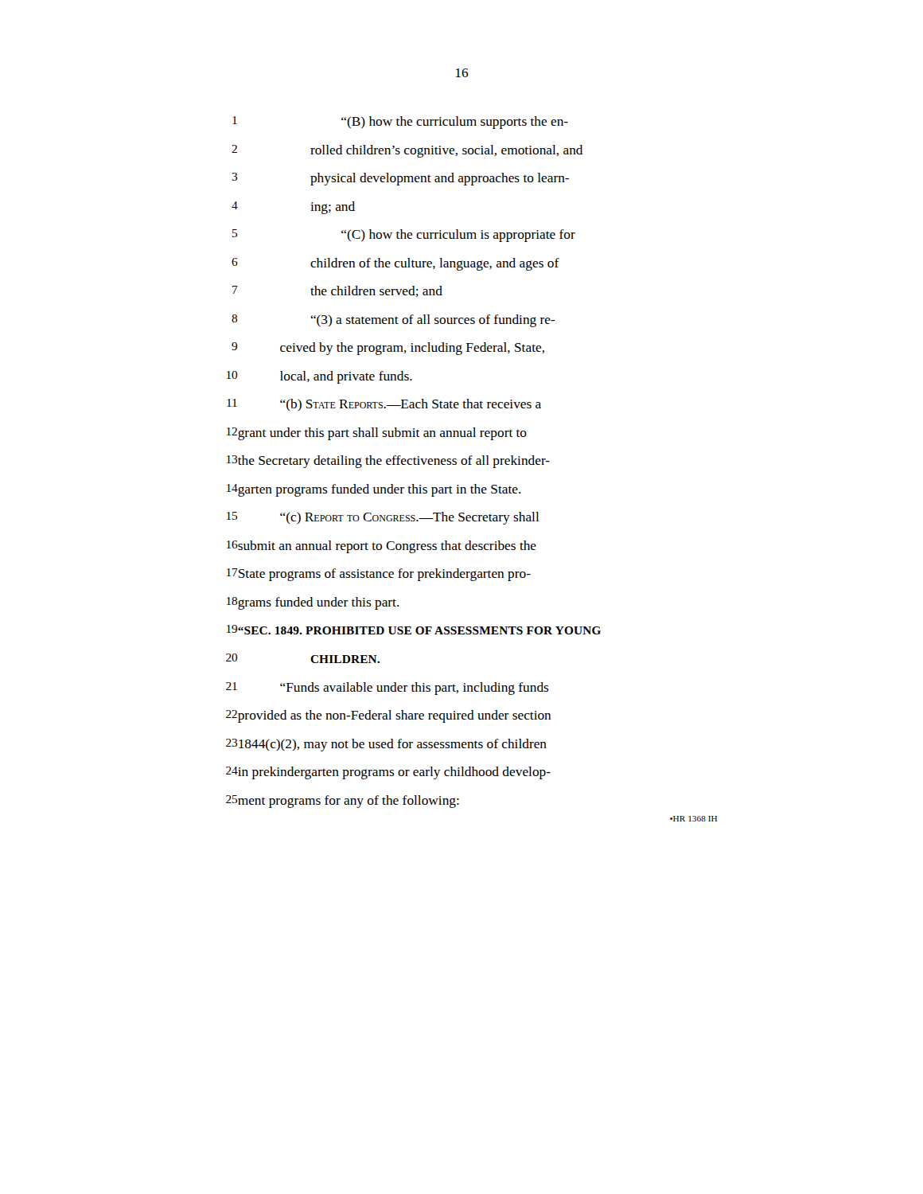16
| 1 | “(B) how the curriculum supports the en- |
| 2 | rolled children’s cognitive, social, emotional, and |
| 3 | physical development and approaches to learn- |
| 4 | ing; and |
| 5 | “(C) how the curriculum is appropriate for |
| 6 | children of the culture, language, and ages of |
| 7 | the children served; and |
| 8 | “(3) a statement of all sources of funding re- |
| 9 | ceived by the program, including Federal, State, |
| 10 | local, and private funds. |
| 11 | “(b) State Reports. —Each State that receives a |
| 12 | grant under this part shall submit an annual report to |
| 13 | the Secretary detailing the effectiveness of all prekinder- |
| 14 | garten programs funded under this part in the State. |
| 15 | “(c) Report to Congress. —The Secretary shall |
| 16 | submit an annual report to Congress that describes the |
| 17 | State programs of assistance for prekindergarten pro- |
| 18 | grams funded under this part. |
| 19 | “SEC. 1849. PROHIBITED USE OF ASSESSMENTS FOR YOUNG |
| 20 | CHILDREN. |
| 21 | “Funds available under this part, including funds |
| 22 | provided as the non-Federal share required under section |
| 23 | 1844(c)(2), may not be used for assessments of children |
| 24 | in prekindergarten programs or early childhood develop- |
| 25 | ment programs for any of the following: |
•HR 1368 IH